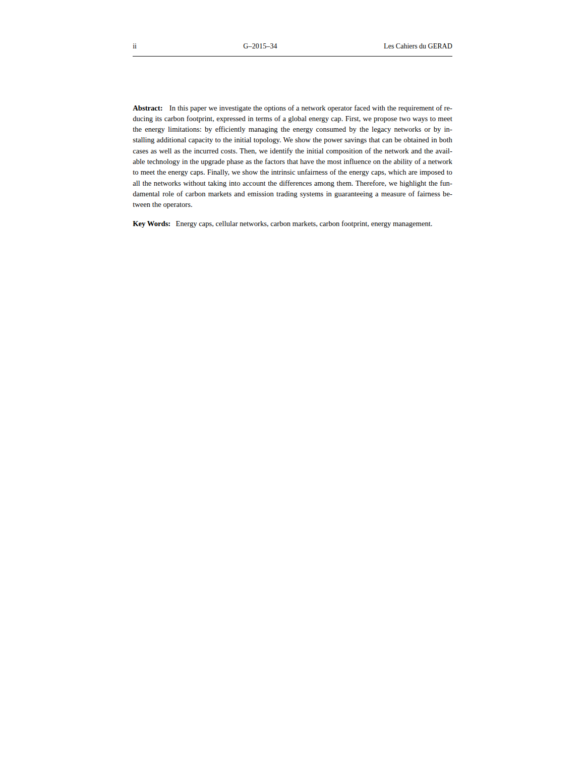ii G–2015–34 Les Cahiers du GERAD
Abstract: In this paper we investigate the options of a network operator faced with the requirement of reducing its carbon footprint, expressed in terms of a global energy cap. First, we propose two ways to meet the energy limitations: by efficiently managing the energy consumed by the legacy networks or by installing additional capacity to the initial topology. We show the power savings that can be obtained in both cases as well as the incurred costs. Then, we identify the initial composition of the network and the available technology in the upgrade phase as the factors that have the most influence on the ability of a network to meet the energy caps. Finally, we show the intrinsic unfairness of the energy caps, which are imposed to all the networks without taking into account the differences among them. Therefore, we highlight the fundamental role of carbon markets and emission trading systems in guaranteeing a measure of fairness between the operators.
Key Words: Energy caps, cellular networks, carbon markets, carbon footprint, energy management.